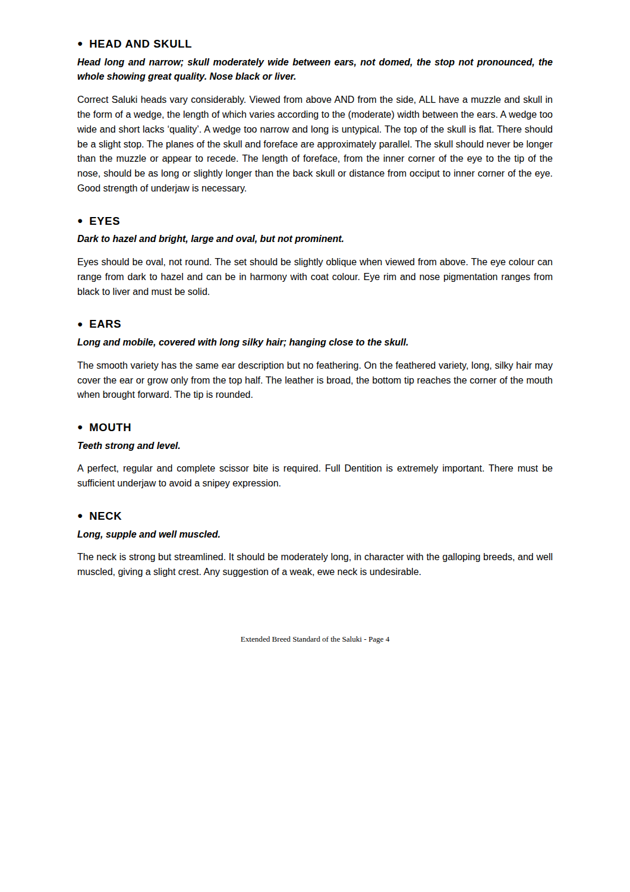Head and Skull
Head long and narrow; skull moderately wide between ears, not domed, the stop not pronounced, the whole showing great quality. Nose black or liver.
Correct Saluki heads vary considerably. Viewed from above AND from the side, ALL have a muzzle and skull in the form of a wedge, the length of which varies according to the (moderate) width between the ears. A wedge too wide and short lacks ‘quality’. A wedge too narrow and long is untypical. The top of the skull is flat. There should be a slight stop. The planes of the skull and foreface are approximately parallel. The skull should never be longer than the muzzle or appear to recede. The length of foreface, from the inner corner of the eye to the tip of the nose, should be as long or slightly longer than the back skull or distance from occiput to inner corner of the eye. Good strength of underjaw is necessary.
Eyes
Dark to hazel and bright, large and oval, but not prominent.
Eyes should be oval, not round. The set should be slightly oblique when viewed from above. The eye colour can range from dark to hazel and can be in harmony with coat colour. Eye rim and nose pigmentation ranges from black to liver and must be solid.
Ears
Long and mobile, covered with long silky hair; hanging close to the skull.
The smooth variety has the same ear description but no feathering. On the feathered variety, long, silky hair may cover the ear or grow only from the top half. The leather is broad, the bottom tip reaches the corner of the mouth when brought forward. The tip is rounded.
Mouth
Teeth strong and level.
A perfect, regular and complete scissor bite is required. Full Dentition is extremely important. There must be sufficient underjaw to avoid a snipey expression.
Neck
Long, supple and well muscled.
The neck is strong but streamlined. It should be moderately long, in character with the galloping breeds, and well muscled, giving a slight crest. Any suggestion of a weak, ewe neck is undesirable.
Extended Breed Standard of the Saluki - Page 4